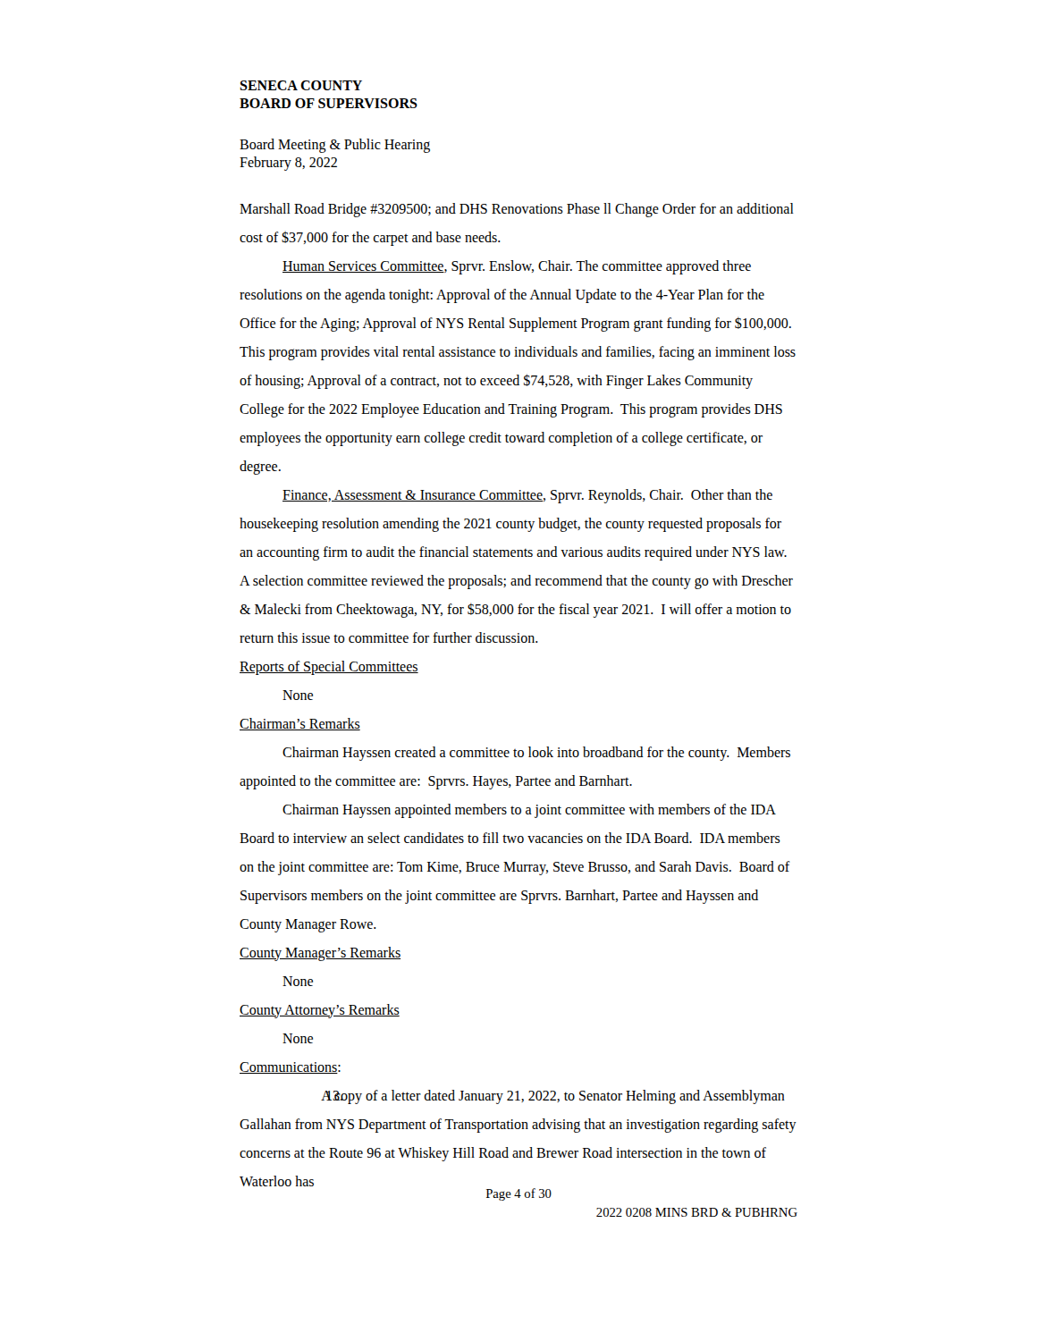Seneca County
Board of Supervisors
Board Meeting & Public Hearing February 8, 2022
Marshall Road Bridge #3209500; and DHS Renovations Phase ll Change Order for an additional cost of $37,000 for the carpet and base needs.
Human Services Committee, Sprvr. Enslow, Chair. The committee approved three resolutions on the agenda tonight: Approval of the Annual Update to the 4-Year Plan for the Office for the Aging; Approval of NYS Rental Supplement Program grant funding for $100,000. This program provides vital rental assistance to individuals and families, facing an imminent loss of housing; Approval of a contract, not to exceed $74,528, with Finger Lakes Community College for the 2022 Employee Education and Training Program. This program provides DHS employees the opportunity earn college credit toward completion of a college certificate, or degree.
Finance, Assessment & Insurance Committee, Sprvr. Reynolds, Chair. Other than the housekeeping resolution amending the 2021 county budget, the county requested proposals for an accounting firm to audit the financial statements and various audits required under NYS law. A selection committee reviewed the proposals; and recommend that the county go with Drescher & Malecki from Cheektowaga, NY, for $58,000 for the fiscal year 2021. I will offer a motion to return this issue to committee for further discussion.
Reports of Special Committees
None
Chairman’s Remarks
Chairman Hayssen created a committee to look into broadband for the county. Members appointed to the committee are: Sprvrs. Hayes, Partee and Barnhart.
Chairman Hayssen appointed members to a joint committee with members of the IDA Board to interview an select candidates to fill two vacancies on the IDA Board. IDA members on the joint committee are: Tom Kime, Bruce Murray, Steve Brusso, and Sarah Davis. Board of Supervisors members on the joint committee are Sprvrs. Barnhart, Partee and Hayssen and County Manager Rowe.
County Manager’s Remarks
None
County Attorney’s Remarks
None
Communications:
13. A copy of a letter dated January 21, 2022, to Senator Helming and Assemblyman Gallahan from NYS Department of Transportation advising that an investigation regarding safety concerns at the Route 96 at Whiskey Hill Road and Brewer Road intersection in the town of Waterloo has
Page 4 of 30
2022 0208 MINS BRD & PUBHRNG